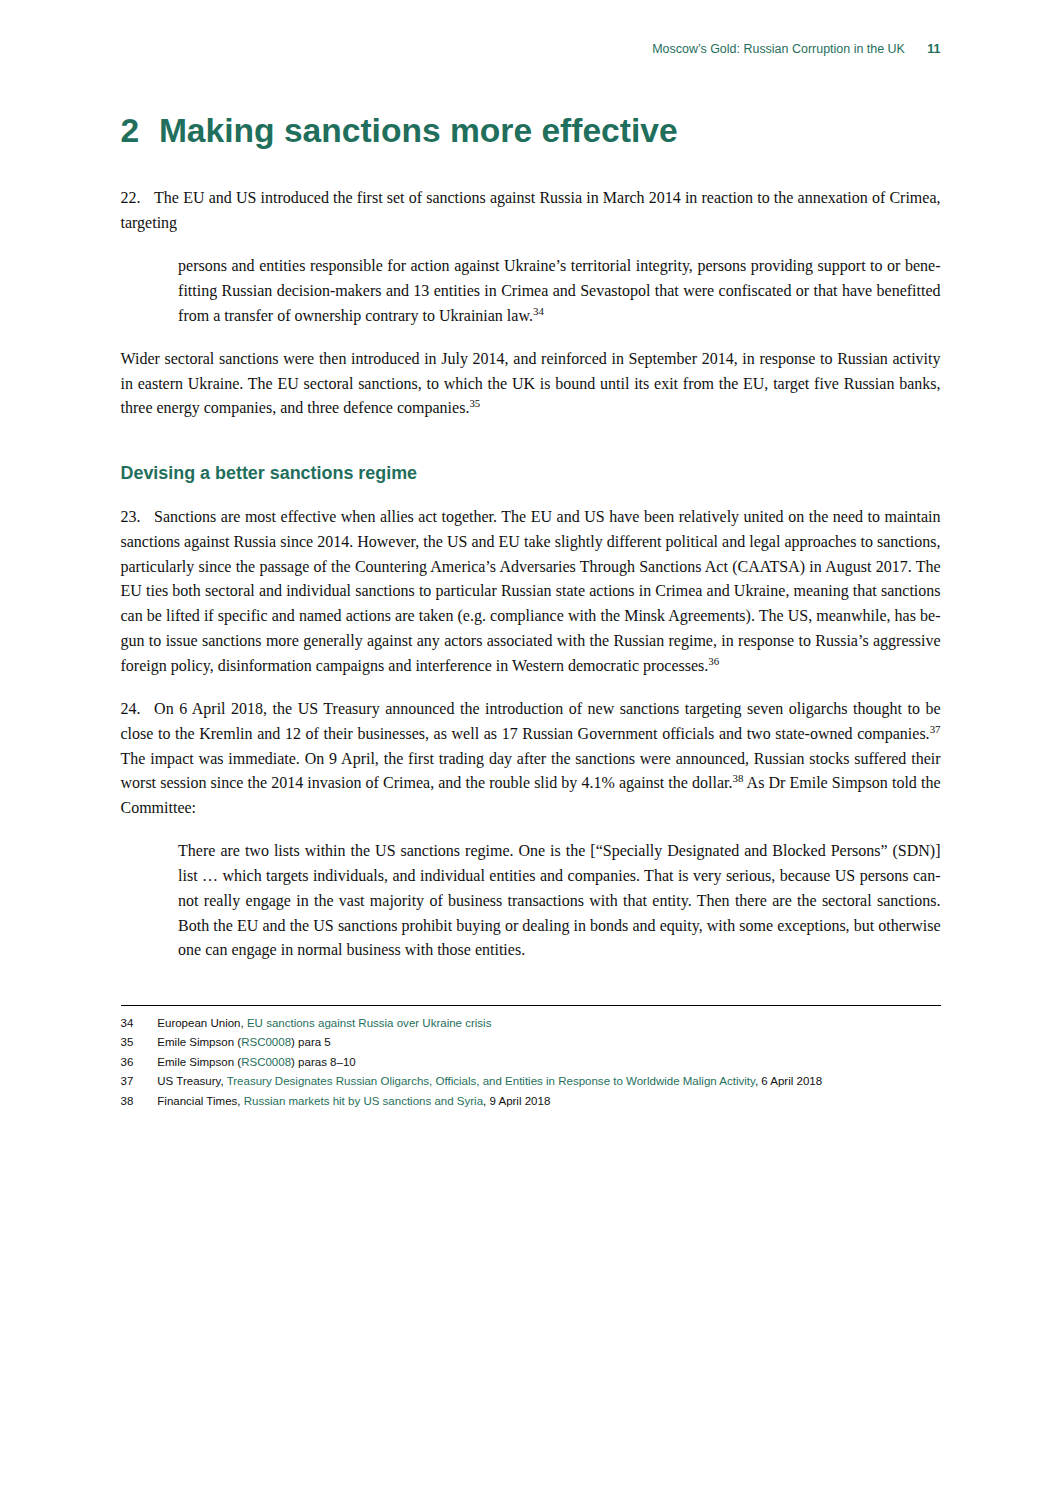Moscow’s Gold: Russian Corruption in the UK11
2 Making sanctions more effective
22. The EU and US introduced the first set of sanctions against Russia in March 2014 in reaction to the annexation of Crimea, targeting
persons and entities responsible for action against Ukraine’s territorial integrity, persons providing support to or benefitting Russian decision-makers and 13 entities in Crimea and Sevastopol that were confiscated or that have benefitted from a transfer of ownership contrary to Ukrainian law.34
Wider sectoral sanctions were then introduced in July 2014, and reinforced in September 2014, in response to Russian activity in eastern Ukraine. The EU sectoral sanctions, to which the UK is bound until its exit from the EU, target five Russian banks, three energy companies, and three defence companies.35
Devising a better sanctions regime
23. Sanctions are most effective when allies act together. The EU and US have been relatively united on the need to maintain sanctions against Russia since 2014. However, the US and EU take slightly different political and legal approaches to sanctions, particularly since the passage of the Countering America’s Adversaries Through Sanctions Act (CAATSA) in August 2017. The EU ties both sectoral and individual sanctions to particular Russian state actions in Crimea and Ukraine, meaning that sanctions can be lifted if specific and named actions are taken (e.g. compliance with the Minsk Agreements). The US, meanwhile, has begun to issue sanctions more generally against any actors associated with the Russian regime, in response to Russia’s aggressive foreign policy, disinformation campaigns and interference in Western democratic processes.36
24. On 6 April 2018, the US Treasury announced the introduction of new sanctions targeting seven oligarchs thought to be close to the Kremlin and 12 of their businesses, as well as 17 Russian Government officials and two state-owned companies.37 The impact was immediate. On 9 April, the first trading day after the sanctions were announced, Russian stocks suffered their worst session since the 2014 invasion of Crimea, and the rouble slid by 4.1% against the dollar.38 As Dr Emile Simpson told the Committee:
There are two lists within the US sanctions regime. One is the [“Specially Designated and Blocked Persons” (SDN)] list … which targets individuals, and individual entities and companies. That is very serious, because US persons cannot really engage in the vast majority of business transactions with that entity. Then there are the sectoral sanctions. Both the EU and the US sanctions prohibit buying or dealing in bonds and equity, with some exceptions, but otherwise one can engage in normal business with those entities.
34 European Union, EU sanctions against Russia over Ukraine crisis
35 Emile Simpson (RSC0008) para 5
36 Emile Simpson (RSC0008) paras 8–10
37 US Treasury, Treasury Designates Russian Oligarchs, Officials, and Entities in Response to Worldwide Malign Activity, 6 April 2018
38 Financial Times, Russian markets hit by US sanctions and Syria, 9 April 2018